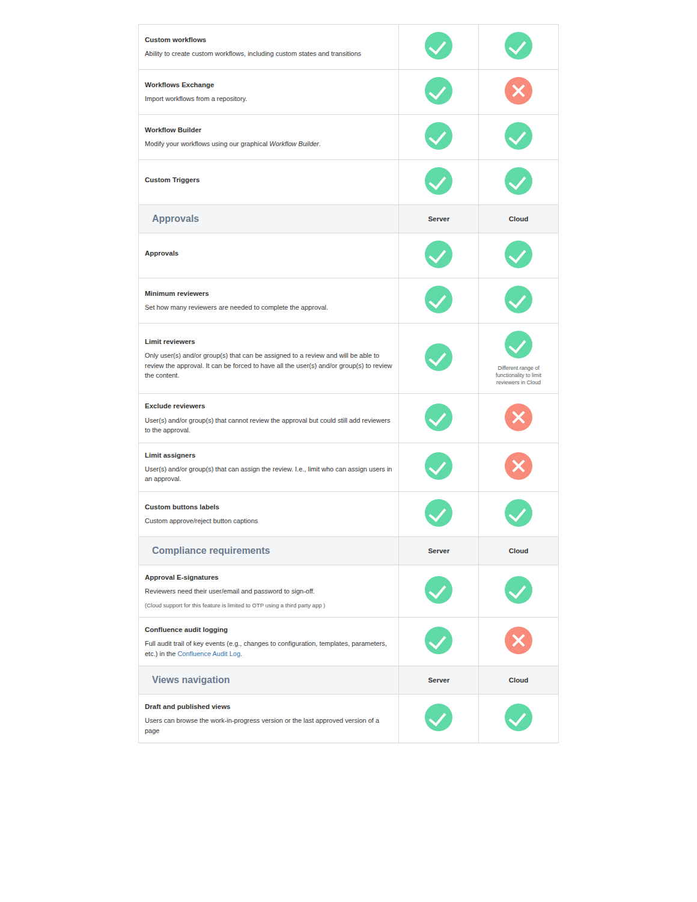| Custom workflows Ability to create custom workflows, including custom states and transitions | | |
| Workflows Exchange Import workflows from a repository. | | |
| Workflow Builder Modify your workflows using our graphical Workflow Builder . | | |
| Custom Triggers | | |
| Approvals | Server | Cloud |
| Approvals | | |
| Minimum reviewers Set how many reviewers are needed to complete the approval. | | |
| Limit reviewers Only user(s) and/or group(s) that can be assigned to a review and will be able to review the approval. It can be forced to have all the user(s) and/or group(s) to review the content. | | Different range of functionality to limit reviewers in Cloud |
| Exclude reviewers User(s) and/or group(s) that cannot review the approval but could still add reviewers to the approval. | | |
| Limit assigners User(s) and/or group(s) that can assign the review. I.e., limit who can assign users in an approval. | | |
| Custom buttons labels Custom approve/reject button captions | | |
| Compliance requirements | Server | Cloud |
| Approval E-signatures Reviewers need their user/email and password to sign-off. (Cloud support for this feature is limited to OTP using a third party app ) | | |
| Confluence audit logging Full audit trail of key events (e.g., changes to configuration, templates, parameters, etc.) in the Confluence Audit Log . | | |
| Views navigation | Server | Cloud |
| Draft and published views Users can browse the work-in-progress version or the last approved version of a page | | |